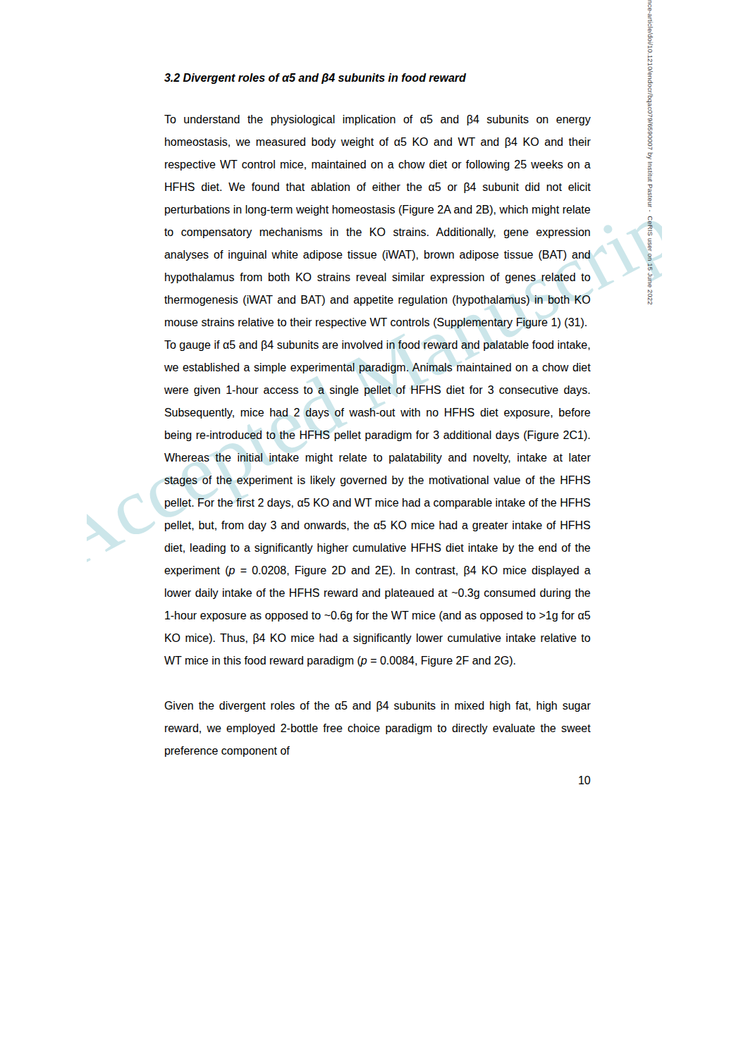Accepted Manuscript
Downloaded from https://academic.oup.com/endo/advance-article/doi/10.1210/endocr/bqac079/6590007 by Institut Pasteur - CeRIS user on 15 June 2022
3.2 Divergent roles of α5 and β4 subunits in food reward
To understand the physiological implication of α5 and β4 subunits on energy homeostasis, we measured body weight of α5 KO and WT and β4 KO and their respective WT control mice, maintained on a chow diet or following 25 weeks on a HFHS diet. We found that ablation of either the α5 or β4 subunit did not elicit perturbations in long-term weight homeostasis (Figure 2A and 2B), which might relate to compensatory mechanisms in the KO strains. Additionally, gene expression analyses of inguinal white adipose tissue (iWAT), brown adipose tissue (BAT) and hypothalamus from both KO strains reveal similar expression of genes related to thermogenesis (iWAT and BAT) and appetite regulation (hypothalamus) in both KO mouse strains relative to their respective WT controls (Supplementary Figure 1) (31). To gauge if α5 and β4 subunits are involved in food reward and palatable food intake, we established a simple experimental paradigm. Animals maintained on a chow diet were given 1-hour access to a single pellet of HFHS diet for 3 consecutive days. Subsequently, mice had 2 days of wash-out with no HFHS diet exposure, before being re-introduced to the HFHS pellet paradigm for 3 additional days (Figure 2C1). Whereas the initial intake might relate to palatability and novelty, intake at later stages of the experiment is likely governed by the motivational value of the HFHS pellet. For the first 2 days, α5 KO and WT mice had a comparable intake of the HFHS pellet, but, from day 3 and onwards, the α5 KO mice had a greater intake of HFHS diet, leading to a significantly higher cumulative HFHS diet intake by the end of the experiment (p = 0.0208, Figure 2D and 2E). In contrast, β4 KO mice displayed a lower daily intake of the HFHS reward and plateaued at ~0.3g consumed during the 1-hour exposure as opposed to ~0.6g for the WT mice (and as opposed to >1g for α5 KO mice). Thus, β4 KO mice had a significantly lower cumulative intake relative to WT mice in this food reward paradigm (p = 0.0084, Figure 2F and 2G).
Given the divergent roles of the α5 and β4 subunits in mixed high fat, high sugar reward, we employed 2-bottle free choice paradigm to directly evaluate the sweet preference component of
10